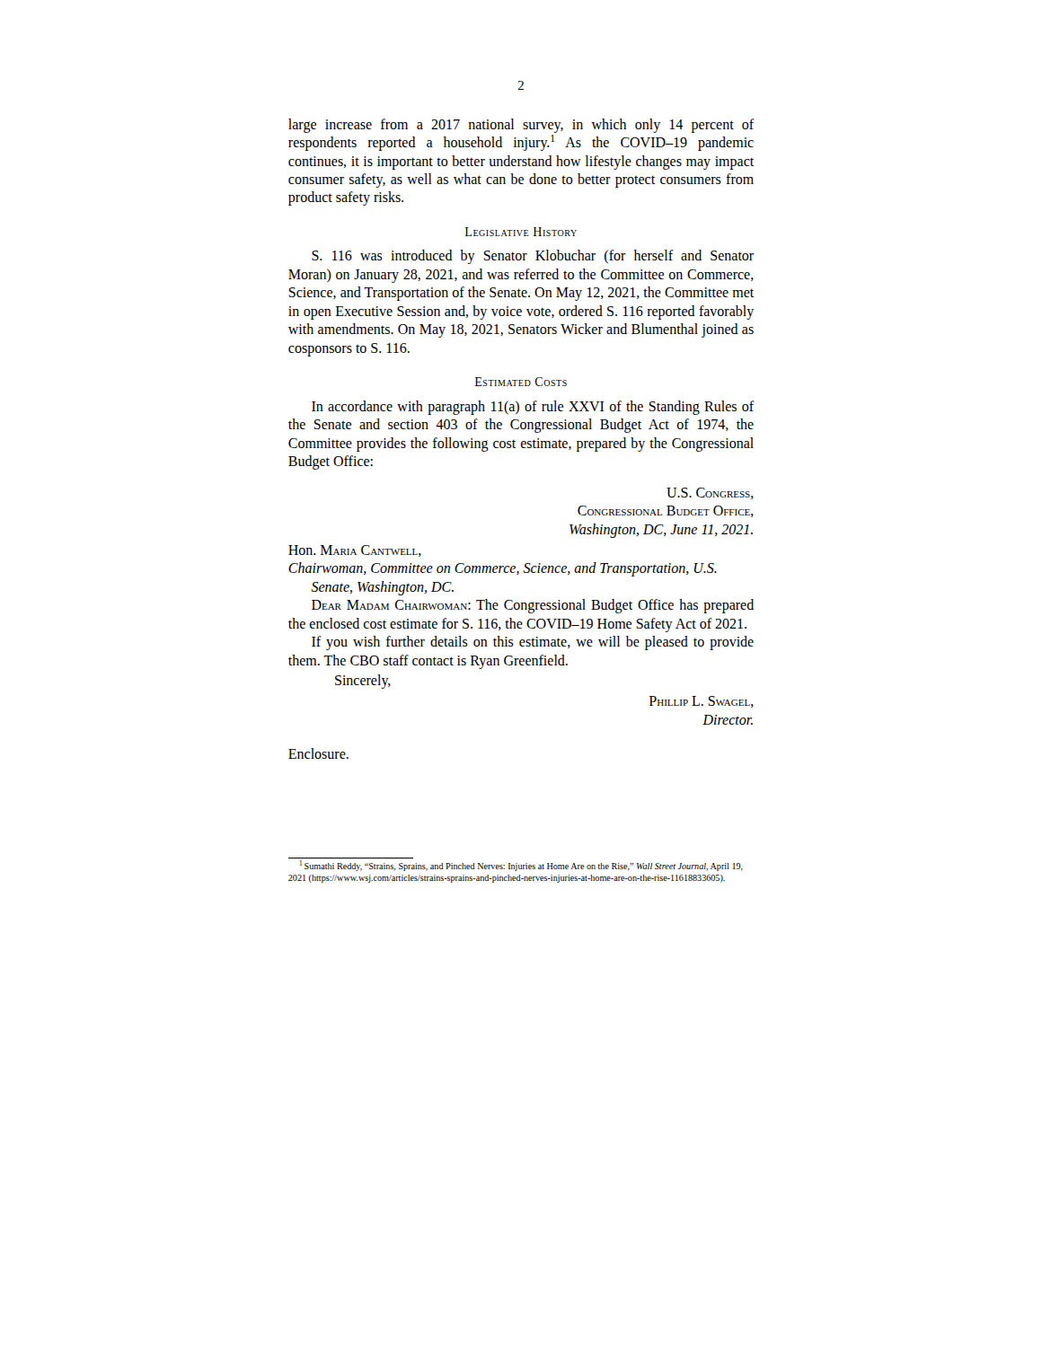2
large increase from a 2017 national survey, in which only 14 percent of respondents reported a household injury.1 As the COVID–19 pandemic continues, it is important to better understand how lifestyle changes may impact consumer safety, as well as what can be done to better protect consumers from product safety risks.
Legislative History
S. 116 was introduced by Senator Klobuchar (for herself and Senator Moran) on January 28, 2021, and was referred to the Committee on Commerce, Science, and Transportation of the Senate. On May 12, 2021, the Committee met in open Executive Session and, by voice vote, ordered S. 116 reported favorably with amendments. On May 18, 2021, Senators Wicker and Blumenthal joined as cosponsors to S. 116.
Estimated Costs
In accordance with paragraph 11(a) of rule XXVI of the Standing Rules of the Senate and section 403 of the Congressional Budget Act of 1974, the Committee provides the following cost estimate, prepared by the Congressional Budget Office:
U.S. Congress, Congressional Budget Office, Washington, DC, June 11, 2021.
Hon. Maria Cantwell, Chairwoman, Committee on Commerce, Science, and Transportation, U.S. Senate, Washington, DC.
Dear Madam Chairwoman: The Congressional Budget Office has prepared the enclosed cost estimate for S. 116, the COVID–19 Home Safety Act of 2021.
If you wish further details on this estimate, we will be pleased to provide them. The CBO staff contact is Ryan Greenfield.
Sincerely,
Phillip L. Swagel, Director.
Enclosure.
1 Sumathi Reddy, “Strains, Sprains, and Pinched Nerves: Injuries at Home Are on the Rise,” Wall Street Journal, April 19, 2021 (https://www.wsj.com/articles/strains-sprains-and-pinched-nerves-injuries-at-home-are-on-the-rise-11618833605).